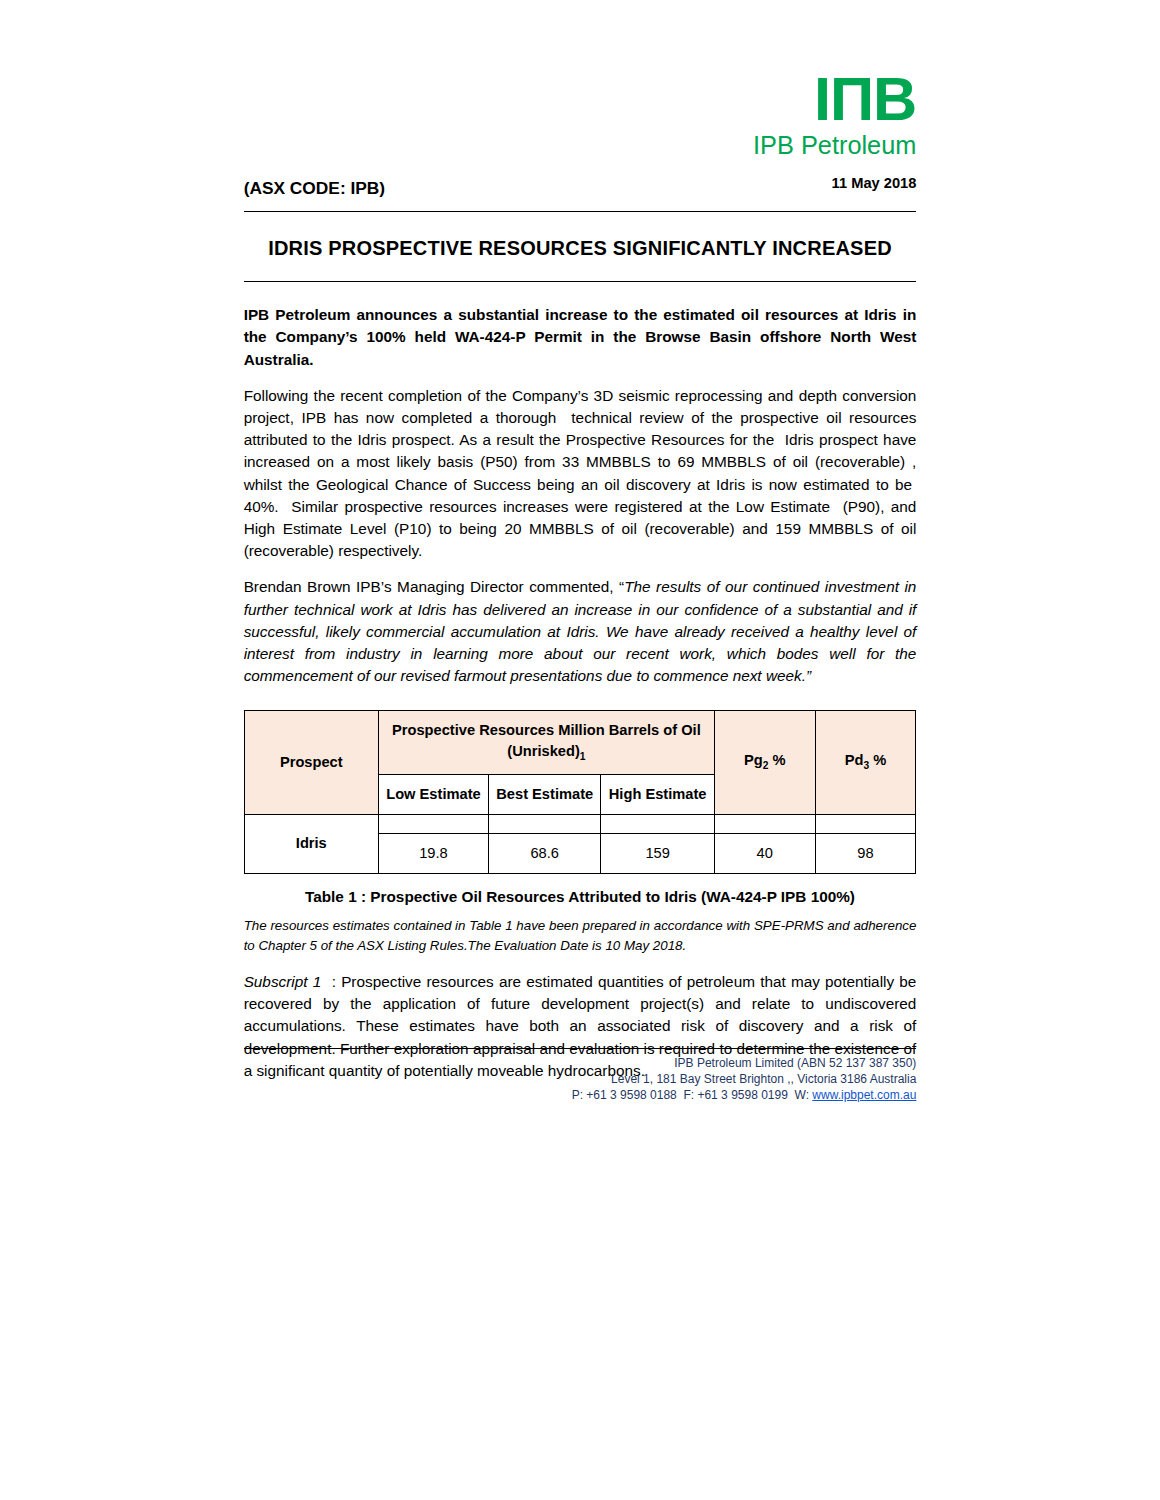IПB
IPB Petroleum
11 May 2018
(ASX CODE: IPB)
IDRIS PROSPECTIVE RESOURCES SIGNIFICANTLY INCREASED
IPB Petroleum announces a substantial increase to the estimated oil resources at Idris in the Company’s 100% held WA-424-P Permit in the Browse Basin offshore North West Australia.
Following the recent completion of the Company’s 3D seismic reprocessing and depth conversion project, IPB has now completed a thorough technical review of the prospective oil resources attributed to the Idris prospect. As a result the Prospective Resources for the Idris prospect have increased on a most likely basis (P50) from 33 MMBBLS to 69 MMBBLS of oil (recoverable) , whilst the Geological Chance of Success being an oil discovery at Idris is now estimated to be 40%. Similar prospective resources increases were registered at the Low Estimate (P90), and High Estimate Level (P10) to being 20 MMBBLS of oil (recoverable) and 159 MMBBLS of oil (recoverable) respectively.
Brendan Brown IPB’s Managing Director commented, “The results of our continued investment in further technical work at Idris has delivered an increase in our confidence of a substantial and if successful, likely commercial accumulation at Idris. We have already received a healthy level of interest from industry in learning more about our recent work, which bodes well for the commencement of our revised farmout presentations due to commence next week.”
| Prospect | Prospective Resources Million Barrels of Oil (Unrisked) 1 | Pg 2 % | Pd 3 % |
| --- | --- | --- | --- |
| Low Estimate | Best Estimate | High Estimate |
| Idris | | | | | |
| 19.8 | 68.6 | 159 | 40 | 98 |
Table 1 : Prospective Oil Resources Attributed to Idris (WA-424-P IPB 100%)
The resources estimates contained in Table 1 have been prepared in accordance with SPE-PRMS and adherence to Chapter 5 of the ASX Listing Rules.The Evaluation Date is 10 May 2018.
Subscript 1 : Prospective resources are estimated quantities of petroleum that may potentially be recovered by the application of future development project(s) and relate to undiscovered accumulations. These estimates have both an associated risk of discovery and a risk of development. Further exploration appraisal and evaluation is required to determine the existence of a significant quantity of potentially moveable hydrocarbons.
IPB Petroleum Limited (ABN 52 137 387 350)
Level 1, 181 Bay Street Brighton ,, Victoria 3186 Australia
P: +61 3 9598 0188 F: +61 3 9598 0199 W: www.ipbpet.com.au